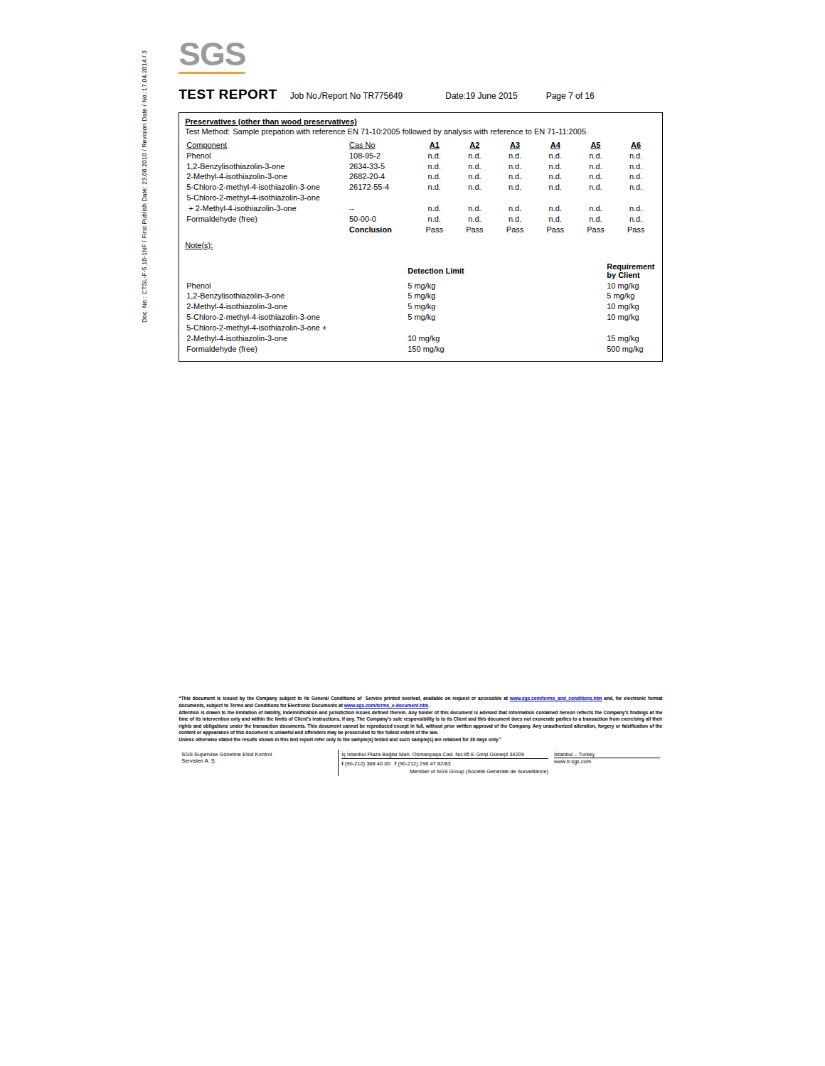SGS
TEST REPORT Job No./Report No TR775649 Date:19 June 2015 Page 7 of 16
Preservatives (other than wood preservatives)
Test Method:
Sample prepation with reference EN 71-10:2005 followed by analysis with reference to EN 71-11:2005
| Component | Cas No | A1 | A2 | A3 | A4 | A5 | A6 |
| --- | --- | --- | --- | --- | --- | --- | --- |
| Phenol | 108-95-2 | n.d. | n.d. | n.d. | n.d. | n.d. | n.d. |
| 1,2-Benzylisothiazolin-3-one | 2634-33-5 | n.d. | n.d. | n.d. | n.d. | n.d. | n.d. |
| 2-Methyl-4-isothiazolin-3-one | 2682-20-4 | n.d. | n.d. | n.d. | n.d. | n.d. | n.d. |
| 5-Chloro-2-methyl-4-isothiazolin-3-one | 26172-55-4 | n.d. | n.d. | n.d. | n.d. | n.d. | n.d. |
| 5-Chloro-2-methyl-4-isothiazolin-3-one + 2-Methyl-4-isothiazolin-3-one | -- | n.d. | n.d. | n.d. | n.d. | n.d. | n.d. |
| Formaldehyde (free) | 50-00-0 | n.d. | n.d. | n.d. | n.d. | n.d. | n.d. |
| | Conclusion | Pass | Pass | Pass | Pass | Pass | Pass |
Note(s):
| | Detection Limit | Requirement by Client |
| --- | --- | --- |
| Phenol | 5 mg/kg | 10 mg/kg |
| 1,2-Benzylisothiazolin-3-one | 5 mg/kg | 5 mg/kg |
| 2-Methyl-4-isothiazolin-3-one | 5 mg/kg | 10 mg/kg |
| 5-Chloro-2-methyl-4-isothiazolin-3-one | 5 mg/kg | 10 mg/kg |
| 5-Chloro-2-methyl-4-isothiazolin-3-one + 2-Methyl-4-isothiazolin-3-one | 10 mg/kg | 15 mg/kg |
| Formaldehyde (free) | 150 mg/kg | 500 mg/kg |
Doc. No.: CTSL-F-5.10-1NF / First Publish Date: 23.08.2010 / Revision Date / No.:17.04.2014 / 3
“This document is issued by the Company subject to its General Conditions of Service printed overleaf, available on request or accessible at www.sgs.com/terms_and_conditions.htm and, for electronic format documents, subject to Terms and Conditions for Electronic Documents at www.sgs.com/terms_e-document.htm.
Attention is drawn to the limitation of liability, indemnification and jurisdiction issues defined therein. Any holder of this document is advised that information contained hereon reflects the Company’s findings at the time of its intervention only and within the limits of Client’s instructions, if any. The Company’s sole responsibility is to its Client and this document does not exonerate parties to a transaction from exercising all their rights and obligations under the transaction documents. This document cannot be reproduced except in full, without prior written approval of the Company. Any unauthorized alteration, forgery or falsification of the content or appearance of this document is unlawful and offenders may be prosecuted to the fullest extent of the law.
Unless otherwise stated the results shown in this test report refer only to the sample(s) tested and such sample(s) are retained for 30 days only.”
| SGS Supervise Gözetme Etüd Kontrol Servisleri A. Ş. | İş İstanbul Plaza Bağlar Mah. Osmanpaşa Cad. No:95 E Girişi Güneşli 34209 t (90-212) 368 40 00 f (90-212) 296 47 82/83 Member of SGS Group (Société Générale de Surveillance) | İstanbul – Turkey www.tr.sgs.com |